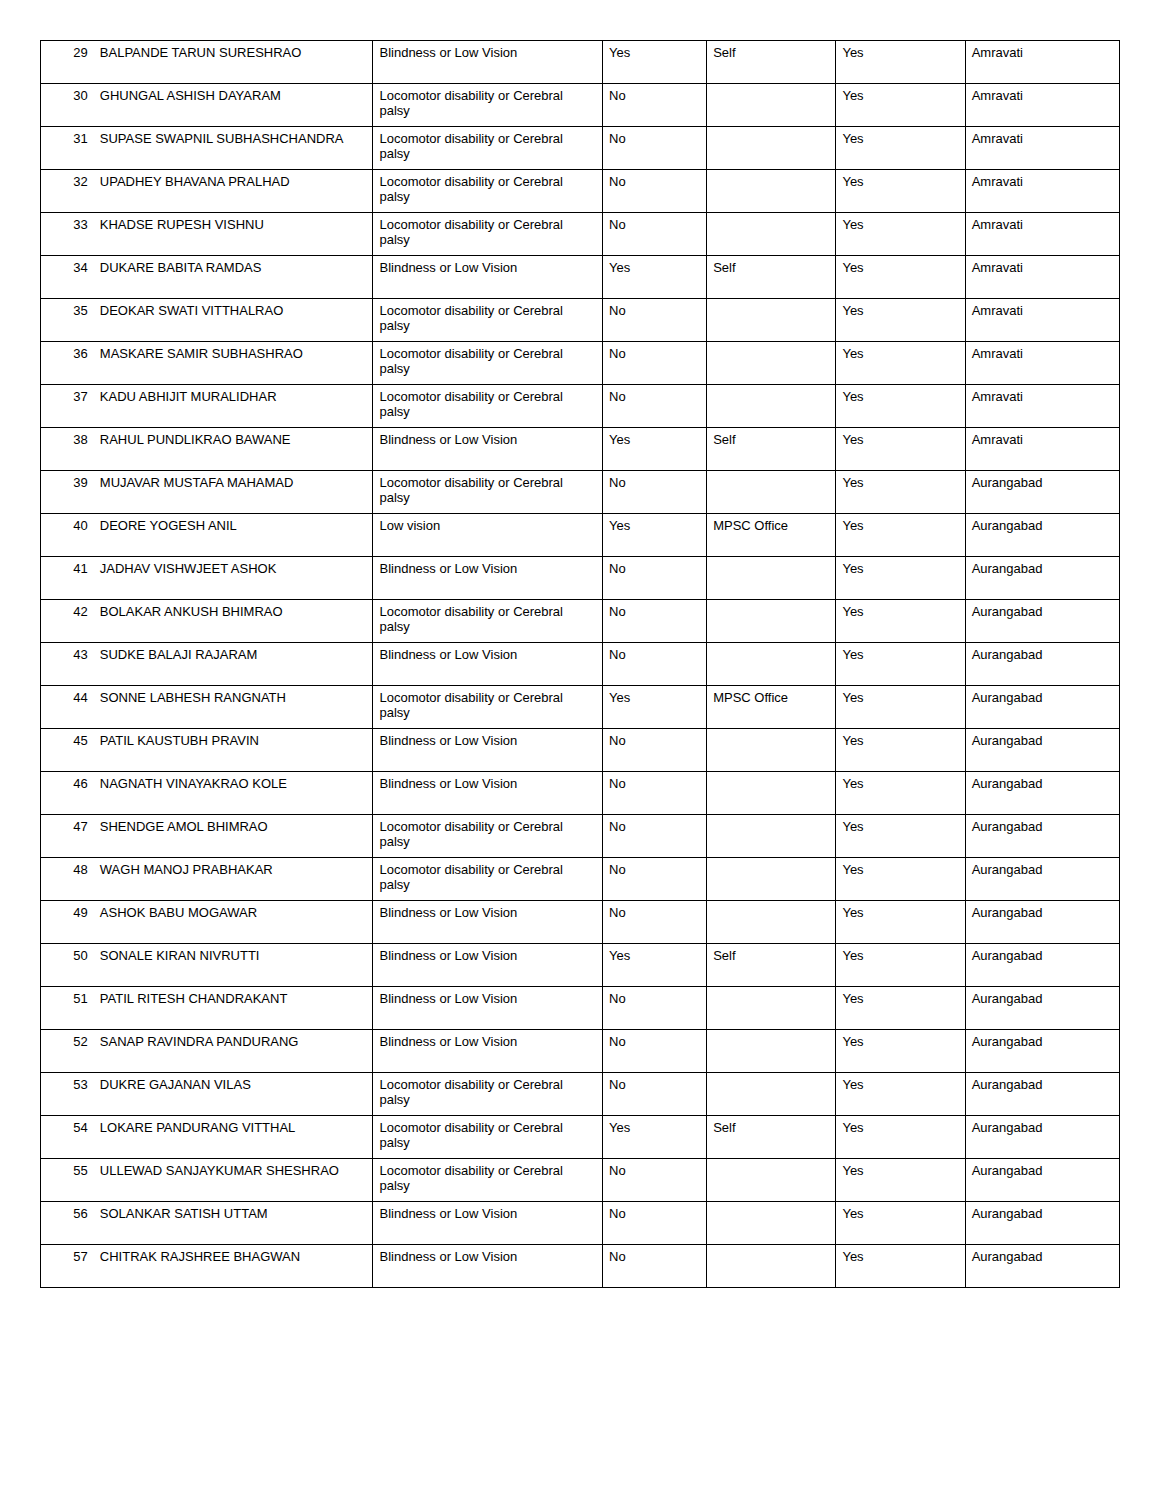| 29 | BALPANDE TARUN SURESHRAO | Blindness or Low Vision | Yes | Self | Yes | Amravati |
| 30 | GHUNGAL ASHISH DAYARAM | Locomotor disability or Cerebral palsy | No | | Yes | Amravati |
| 31 | SUPASE SWAPNIL SUBHASHCHANDRA | Locomotor disability or Cerebral palsy | No | | Yes | Amravati |
| 32 | UPADHEY BHAVANA PRALHAD | Locomotor disability or Cerebral palsy | No | | Yes | Amravati |
| 33 | KHADSE RUPESH VISHNU | Locomotor disability or Cerebral palsy | No | | Yes | Amravati |
| 34 | DUKARE BABITA RAMDAS | Blindness or Low Vision | Yes | Self | Yes | Amravati |
| 35 | DEOKAR SWATI VITTHALRAO | Locomotor disability or Cerebral palsy | No | | Yes | Amravati |
| 36 | MASKARE SAMIR SUBHASHRAO | Locomotor disability or Cerebral palsy | No | | Yes | Amravati |
| 37 | KADU ABHIJIT MURALIDHAR | Locomotor disability or Cerebral palsy | No | | Yes | Amravati |
| 38 | RAHUL PUNDLIKRAO BAWANE | Blindness or Low Vision | Yes | Self | Yes | Amravati |
| 39 | MUJAVAR MUSTAFA MAHAMAD | Locomotor disability or Cerebral palsy | No | | Yes | Aurangabad |
| 40 | DEORE YOGESH ANIL | Low vision | Yes | MPSC Office | Yes | Aurangabad |
| 41 | JADHAV VISHWJEET ASHOK | Blindness or Low Vision | No | | Yes | Aurangabad |
| 42 | BOLAKAR ANKUSH BHIMRAO | Locomotor disability or Cerebral palsy | No | | Yes | Aurangabad |
| 43 | SUDKE BALAJI RAJARAM | Blindness or Low Vision | No | | Yes | Aurangabad |
| 44 | SONNE LABHESH RANGNATH | Locomotor disability or Cerebral palsy | Yes | MPSC Office | Yes | Aurangabad |
| 45 | PATIL KAUSTUBH PRAVIN | Blindness or Low Vision | No | | Yes | Aurangabad |
| 46 | NAGNATH VINAYAKRAO KOLE | Blindness or Low Vision | No | | Yes | Aurangabad |
| 47 | SHENDGE AMOL BHIMRAO | Locomotor disability or Cerebral palsy | No | | Yes | Aurangabad |
| 48 | WAGH MANOJ PRABHAKAR | Locomotor disability or Cerebral palsy | No | | Yes | Aurangabad |
| 49 | ASHOK BABU MOGAWAR | Blindness or Low Vision | No | | Yes | Aurangabad |
| 50 | SONALE KIRAN NIVRUTTI | Blindness or Low Vision | Yes | Self | Yes | Aurangabad |
| 51 | PATIL RITESH CHANDRAKANT | Blindness or Low Vision | No | | Yes | Aurangabad |
| 52 | SANAP RAVINDRA PANDURANG | Blindness or Low Vision | No | | Yes | Aurangabad |
| 53 | DUKRE GAJANAN VILAS | Locomotor disability or Cerebral palsy | No | | Yes | Aurangabad |
| 54 | LOKARE PANDURANG VITTHAL | Locomotor disability or Cerebral palsy | Yes | Self | Yes | Aurangabad |
| 55 | ULLEWAD SANJAYKUMAR SHESHRAO | Locomotor disability or Cerebral palsy | No | | Yes | Aurangabad |
| 56 | SOLANKAR SATISH UTTAM | Blindness or Low Vision | No | | Yes | Aurangabad |
| 57 | CHITRAK RAJSHREE BHAGWAN | Blindness or Low Vision | No | | Yes | Aurangabad |